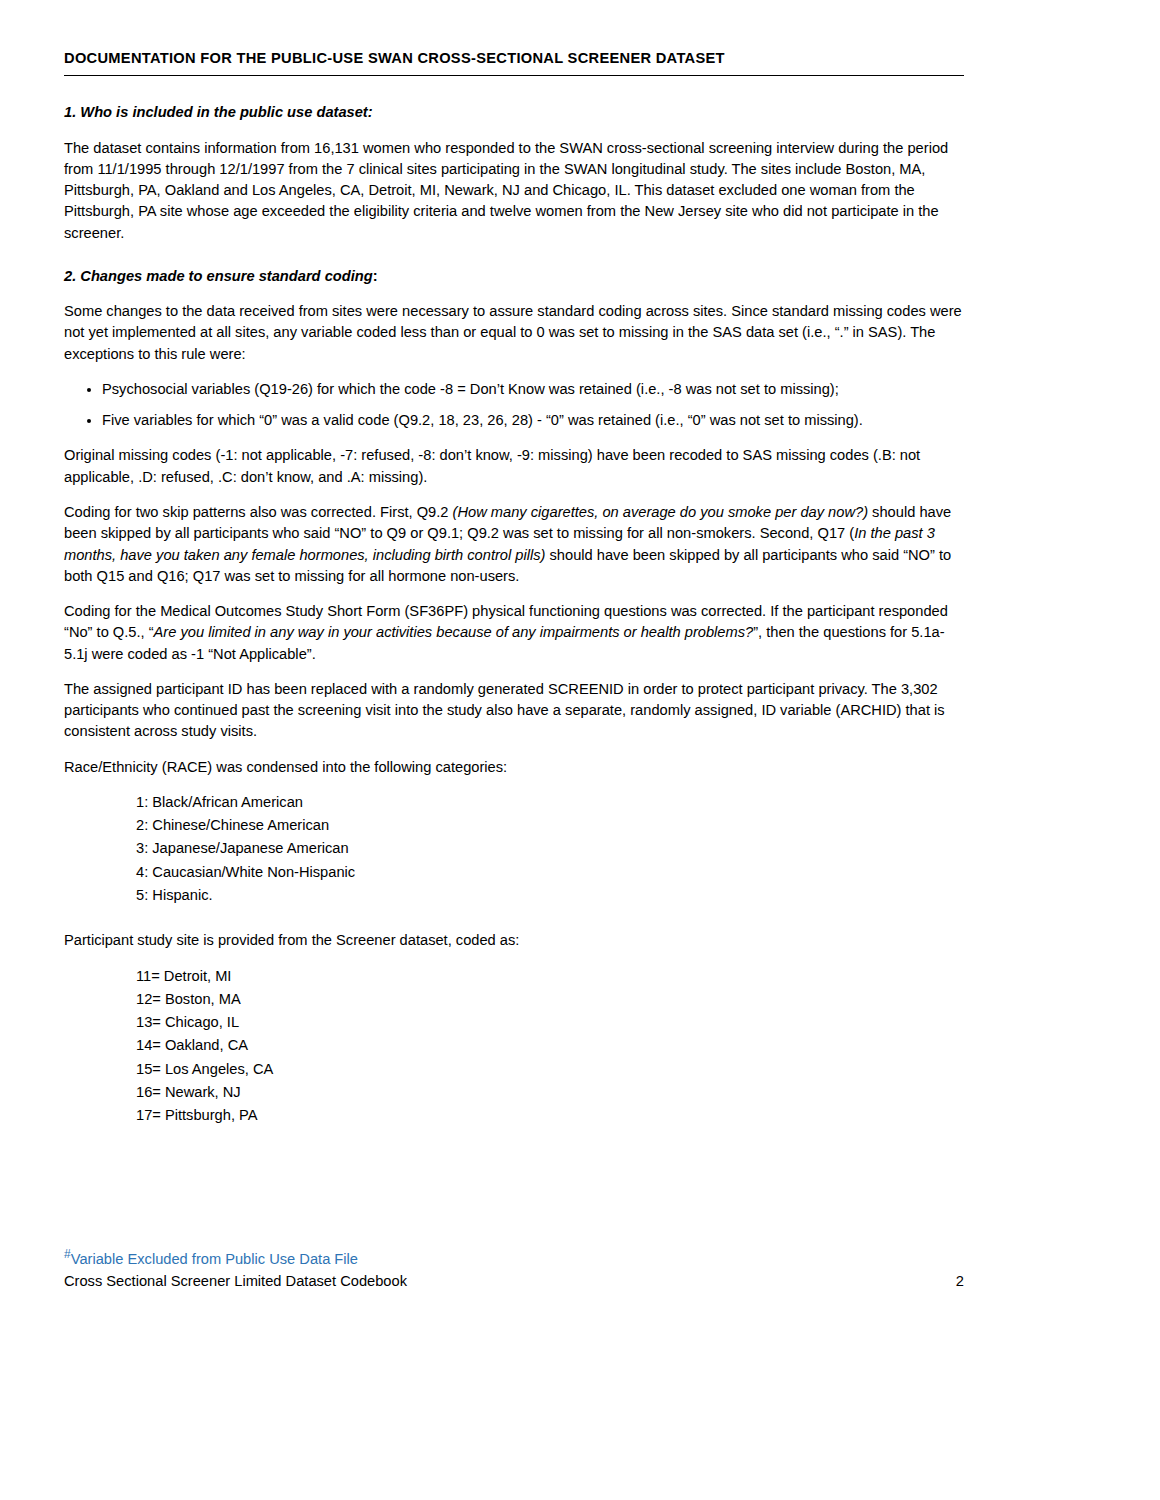Documentation for the Public-Use SWAN Cross-Sectional Screener Dataset
1. Who is included in the public use dataset:
The dataset contains information from 16,131 women who responded to the SWAN cross-sectional screening interview during the period from 11/1/1995 through 12/1/1997 from the 7 clinical sites participating in the SWAN longitudinal study. The sites include Boston, MA, Pittsburgh, PA, Oakland and Los Angeles, CA, Detroit, MI, Newark, NJ and Chicago, IL. This dataset excluded one woman from the Pittsburgh, PA site whose age exceeded the eligibility criteria and twelve women from the New Jersey site who did not participate in the screener.
2. Changes made to ensure standard coding:
Some changes to the data received from sites were necessary to assure standard coding across sites. Since standard missing codes were not yet implemented at all sites, any variable coded less than or equal to 0 was set to missing in the SAS data set (i.e., “.” in SAS). The exceptions to this rule were:
Psychosocial variables (Q19-26) for which the code -8 = Don’t Know was retained (i.e., -8 was not set to missing);
Five variables for which “0” was a valid code (Q9.2, 18, 23, 26, 28) - “0” was retained (i.e., “0” was not set to missing).
Original missing codes (-1: not applicable, -7: refused, -8: don’t know, -9: missing) have been recoded to SAS missing codes (.B: not applicable, .D: refused, .C: don’t know, and .A: missing).
Coding for two skip patterns also was corrected. First, Q9.2 (How many cigarettes, on average do you smoke per day now?) should have been skipped by all participants who said “NO” to Q9 or Q9.1; Q9.2 was set to missing for all non-smokers. Second, Q17 (In the past 3 months, have you taken any female hormones, including birth control pills) should have been skipped by all participants who said “NO” to both Q15 and Q16; Q17 was set to missing for all hormone non-users.
Coding for the Medical Outcomes Study Short Form (SF36PF) physical functioning questions was corrected. If the participant responded “No” to Q.5., “Are you limited in any way in your activities because of any impairments or health problems?”, then the questions for 5.1a-5.1j were coded as -1 “Not Applicable”.
The assigned participant ID has been replaced with a randomly generated SCREENID in order to protect participant privacy. The 3,302 participants who continued past the screening visit into the study also have a separate, randomly assigned, ID variable (ARCHID) that is consistent across study visits.
Race/Ethnicity (RACE) was condensed into the following categories:
1: Black/African American
2: Chinese/Chinese American
3: Japanese/Japanese American
4: Caucasian/White Non-Hispanic
5: Hispanic.
Participant study site is provided from the Screener dataset, coded as:
11= Detroit, MI
12= Boston, MA
13= Chicago, IL
14= Oakland, CA
15= Los Angeles, CA
16= Newark, NJ
17= Pittsburgh, PA
#Variable Excluded from Public Use Data File
Cross Sectional Screener Limited Dataset Codebook 2